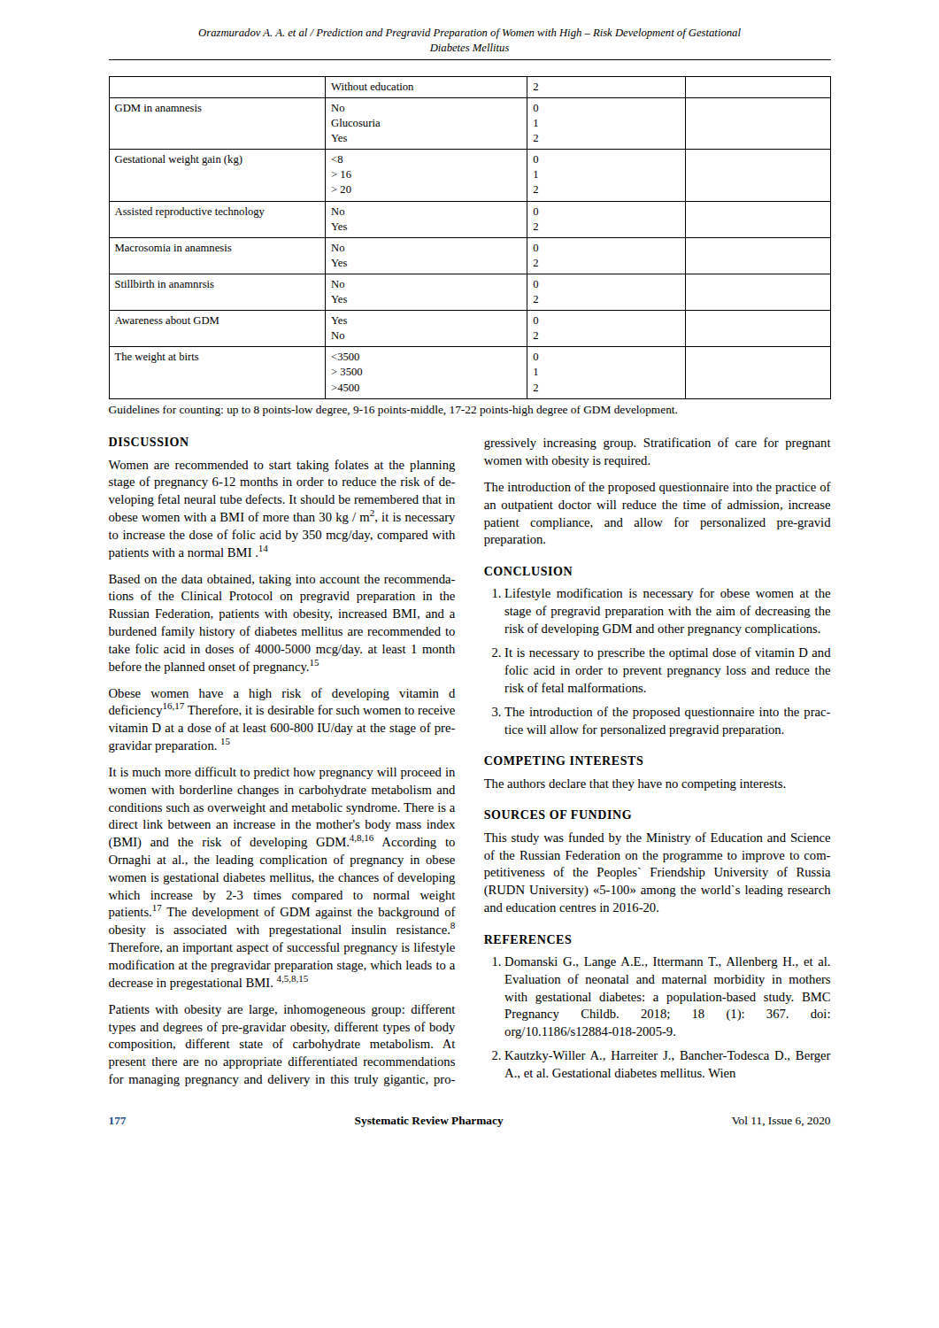Orazmuradov A. A. et al / Prediction and Pregravid Preparation of Women with High – Risk Development of Gestational
Diabetes Mellitus
| | Without education | 2 | |
| GDM in anamnesis | No Glucosuria Yes | 0 1 2 | |
| Gestational weight gain (kg) | <8 > 16 > 20 | 0 1 2 | |
| Assisted reproductive technology | No Yes | 0 2 | |
| Macrosomia in anamnesis | No Yes | 0 2 | |
| Stillbirth in anamnrsis | No Yes | 0 2 | |
| Awareness about GDM | Yes No | 0 2 | |
| The weight at birts | <3500 > 3500 >4500 | 0 1 2 | |
Guidelines for counting: up to 8 points-low degree, 9-16 points-middle, 17-22 points-high degree of GDM development.
DISCUSSION
Women are recommended to start taking folates at the planning stage of pregnancy 6-12 months in order to reduce the risk of developing fetal neural tube defects. It should be remembered that in obese women with a BMI of more than 30 kg / m2, it is necessary to increase the dose of folic acid by 350 mcg/day, compared with patients with a normal BMI .14
Based on the data obtained, taking into account the recommendations of the Clinical Protocol on pregravid preparation in the Russian Federation, patients with obesity, increased BMI, and a burdened family history of diabetes mellitus are recommended to take folic acid in doses of 4000-5000 mcg/day. at least 1 month before the planned onset of pregnancy.15
Obese women have a high risk of developing vitamin d deficiency16,17 Therefore, it is desirable for such women to receive vitamin D at a dose of at least 600-800 IU/day at the stage of pregravidar preparation. 15
It is much more difficult to predict how pregnancy will proceed in women with borderline changes in carbohydrate metabolism and conditions such as overweight and metabolic syndrome. There is a direct link between an increase in the mother's body mass index (BMI) and the risk of developing GDM.4,8,16 According to Ornaghi at al., the leading complication of pregnancy in obese women is gestational diabetes mellitus, the chances of developing which increase by 2-3 times compared to normal weight patients.17 The development of GDM against the background of obesity is associated with pregestational insulin resistance.8 Therefore, an important aspect of successful pregnancy is lifestyle modification at the pregravidar preparation stage, which leads to a decrease in pregestational BMI. 4,5,8,15
Patients with obesity are large, inhomogeneous group: different types and degrees of pre-gravidar obesity, different types of body composition, different state of carbohydrate metabolism. At present there are no appropriate differentiated recommendations for managing pregnancy and delivery in this truly gigantic, progressively increasing group. Stratification of care for pregnant women with obesity is required.
The introduction of the proposed questionnaire into the practice of an outpatient doctor will reduce the time of admission, increase patient compliance, and allow for personalized pre-gravid preparation.
CONCLUSION
Lifestyle modification is necessary for obese women at the stage of pregravid preparation with the aim of decreasing the risk of developing GDM and other pregnancy complications.
It is necessary to prescribe the optimal dose of vitamin D and folic acid in order to prevent pregnancy loss and reduce the risk of fetal malformations.
The introduction of the proposed questionnaire into the practice will allow for personalized pregravid preparation.
COMPETING INTERESTS
The authors declare that they have no competing interests.
SOURCES OF FUNDING
This study was funded by the Ministry of Education and Science of the Russian Federation on the programme to improve to competitiveness of the Peoples` Friendship University of Russia (RUDN University) «5-100» among the world`s leading research and education centres in 2016-20.
REFERENCES
Domanski G., Lange A.E., Ittermann T., Allenberg H., et al. Evaluation of neonatal and maternal morbidity in mothers with gestational diabetes: a population-based study. BMC Pregnancy Childb. 2018; 18 (1): 367. doi: org/10.1186/s12884-018-2005-9.
Kautzky-Willer A., Harreiter J., Bancher-Todesca D., Berger A., et al. Gestational diabetes mellitus. Wien
177 Systematic Review Pharmacy Vol 11, Issue 6, 2020